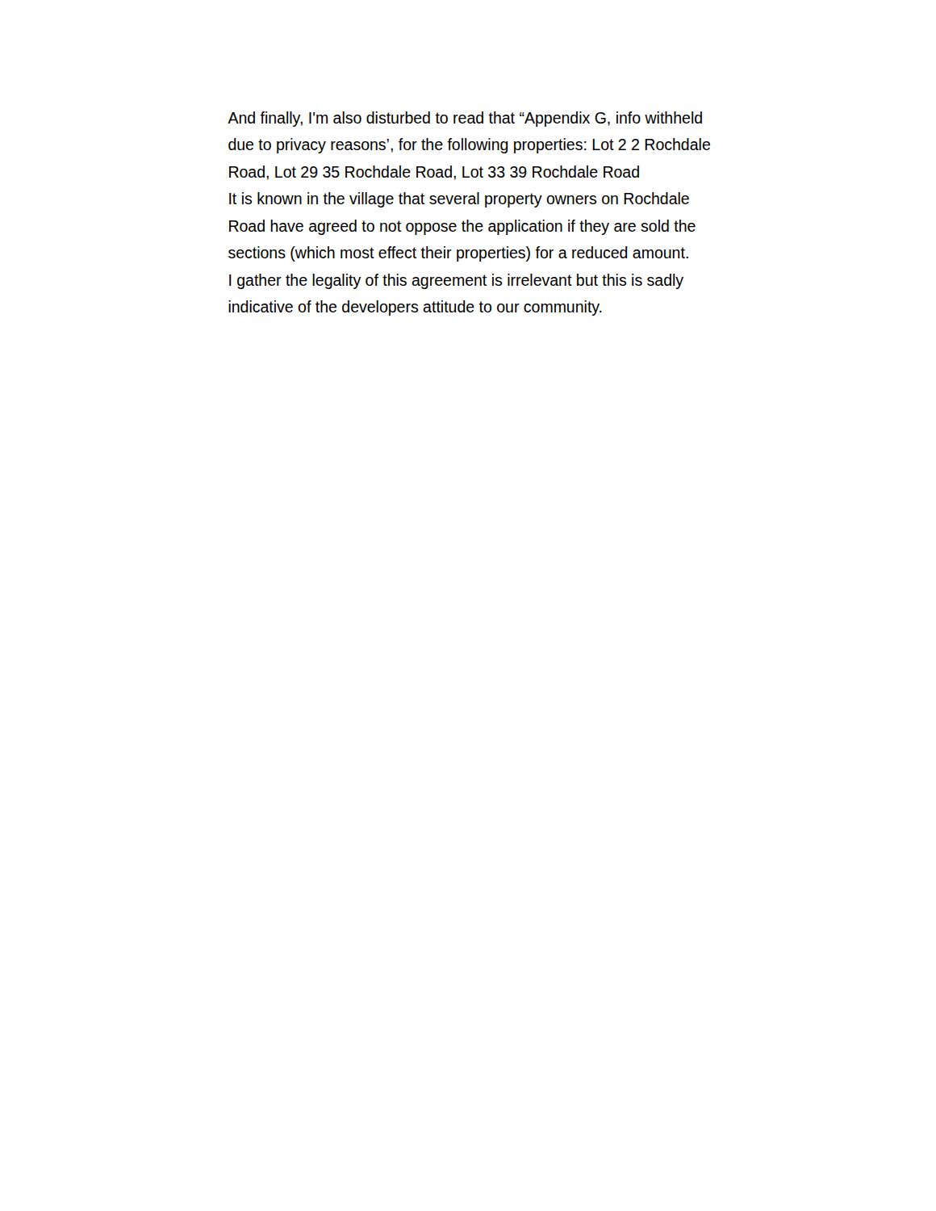And finally, I'm also disturbed to read that “Appendix G, info withheld due to privacy reasons’, for the following properties: Lot 2 2 Rochdale Road, Lot 29 35 Rochdale Road, Lot 33 39 Rochdale Road
It is known in the village that several property owners on Rochdale Road have agreed to not oppose the application if they are sold the sections (which most effect their properties) for a reduced amount.
I gather the legality of this agreement is irrelevant but this is sadly indicative of the developers attitude to our community.